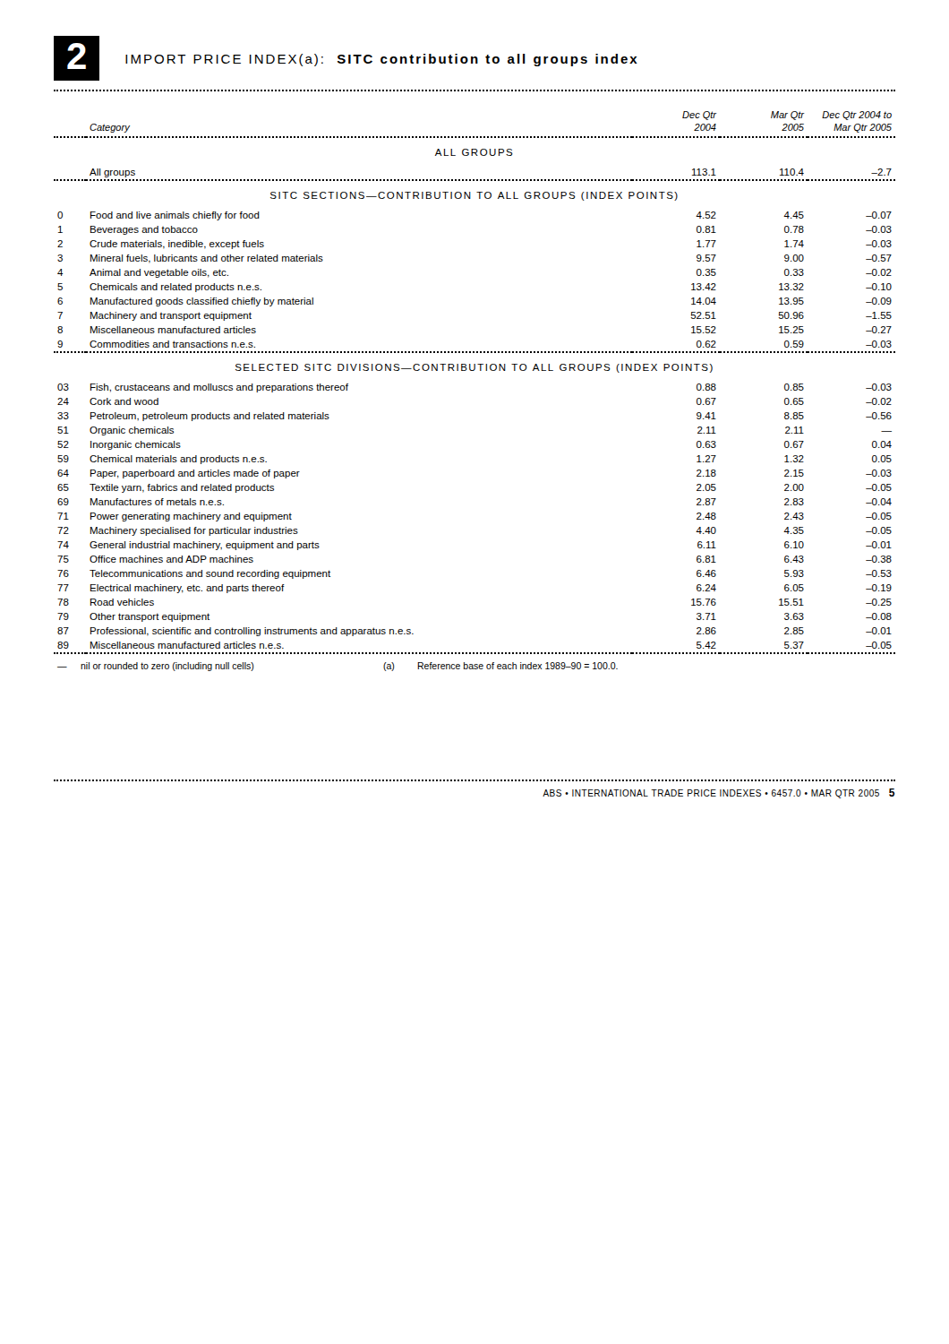2
IMPORT PRICE INDEX(a): SITC contribution to all groups index
| | Category | Dec Qtr 2004 | Mar Qtr 2005 | Dec Qtr 2004 to Mar Qtr 2005 |
| --- | --- | --- | --- | --- |
| ALL GROUPS |
| | All groups | 113.1 | 110.4 | –2.7 |
| SITC SECTIONS—CONTRIBUTION TO ALL GROUPS (INDEX POINTS) |
| 0 | Food and live animals chiefly for food | 4.52 | 4.45 | –0.07 |
| 1 | Beverages and tobacco | 0.81 | 0.78 | –0.03 |
| 2 | Crude materials, inedible, except fuels | 1.77 | 1.74 | –0.03 |
| 3 | Mineral fuels, lubricants and other related materials | 9.57 | 9.00 | –0.57 |
| 4 | Animal and vegetable oils, etc. | 0.35 | 0.33 | –0.02 |
| 5 | Chemicals and related products n.e.s. | 13.42 | 13.32 | –0.10 |
| 6 | Manufactured goods classified chiefly by material | 14.04 | 13.95 | –0.09 |
| 7 | Machinery and transport equipment | 52.51 | 50.96 | –1.55 |
| 8 | Miscellaneous manufactured articles | 15.52 | 15.25 | –0.27 |
| 9 | Commodities and transactions n.e.s. | 0.62 | 0.59 | –0.03 |
| SELECTED SITC DIVISIONS—CONTRIBUTION TO ALL GROUPS (INDEX POINTS) |
| 03 | Fish, crustaceans and molluscs and preparations thereof | 0.88 | 0.85 | –0.03 |
| 24 | Cork and wood | 0.67 | 0.65 | –0.02 |
| 33 | Petroleum, petroleum products and related materials | 9.41 | 8.85 | –0.56 |
| 51 | Organic chemicals | 2.11 | 2.11 | — |
| 52 | Inorganic chemicals | 0.63 | 0.67 | 0.04 |
| 59 | Chemical materials and products n.e.s. | 1.27 | 1.32 | 0.05 |
| 64 | Paper, paperboard and articles made of paper | 2.18 | 2.15 | –0.03 |
| 65 | Textile yarn, fabrics and related products | 2.05 | 2.00 | –0.05 |
| 69 | Manufactures of metals n.e.s. | 2.87 | 2.83 | –0.04 |
| 71 | Power generating machinery and equipment | 2.48 | 2.43 | –0.05 |
| 72 | Machinery specialised for particular industries | 4.40 | 4.35 | –0.05 |
| 74 | General industrial machinery, equipment and parts | 6.11 | 6.10 | –0.01 |
| 75 | Office machines and ADP machines | 6.81 | 6.43 | –0.38 |
| 76 | Telecommunications and sound recording equipment | 6.46 | 5.93 | –0.53 |
| 77 | Electrical machinery, etc. and parts thereof | 6.24 | 6.05 | –0.19 |
| 78 | Road vehicles | 15.76 | 15.51 | –0.25 |
| 79 | Other transport equipment | 3.71 | 3.63 | –0.08 |
| 87 | Professional, scientific and controlling instruments and apparatus n.e.s. | 2.86 | 2.85 | –0.01 |
| 89 | Miscellaneous manufactured articles n.e.s. | 5.42 | 5.37 | –0.05 |
| — | nil or rounded to zero (including null cells) | (a) | Reference base of each index 1989–90 = 100.0. |
ABS • INTERNATIONAL TRADE PRICE INDEXES • 6457.0 • MAR QTR 20055